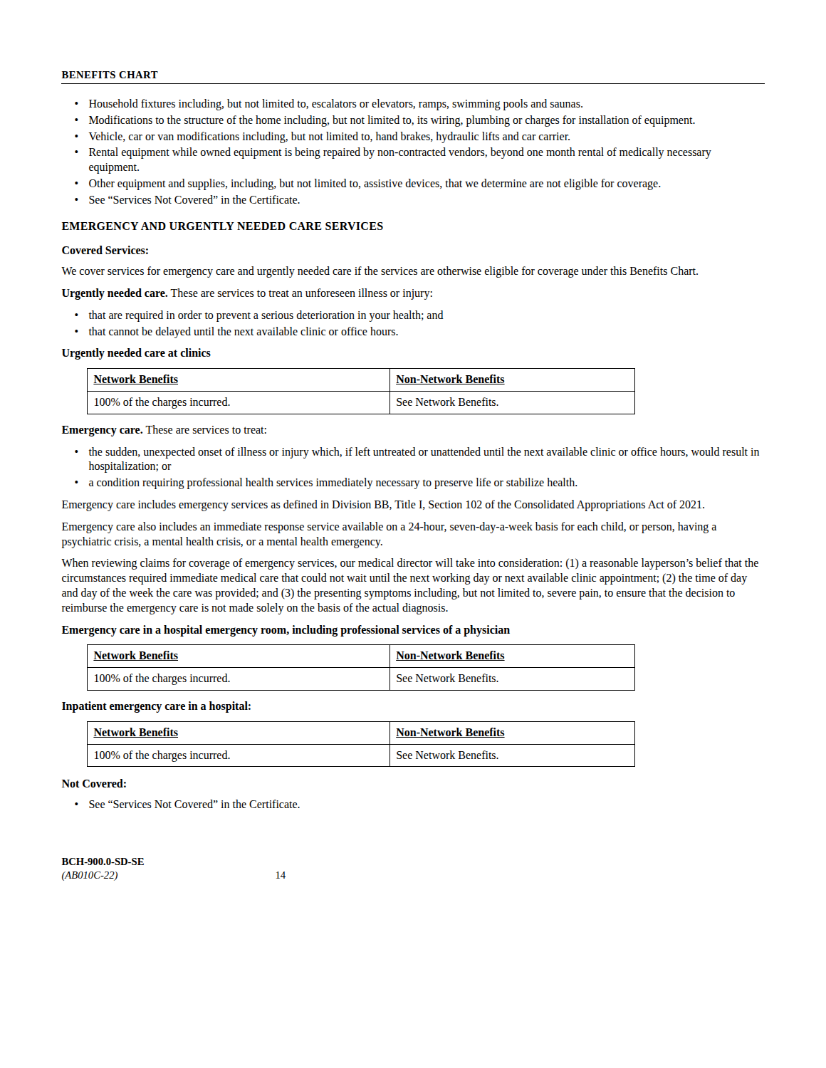BENEFITS CHART
Household fixtures including, but not limited to, escalators or elevators, ramps, swimming pools and saunas.
Modifications to the structure of the home including, but not limited to, its wiring, plumbing or charges for installation of equipment.
Vehicle, car or van modifications including, but not limited to, hand brakes, hydraulic lifts and car carrier.
Rental equipment while owned equipment is being repaired by non-contracted vendors, beyond one month rental of medically necessary equipment.
Other equipment and supplies, including, but not limited to, assistive devices, that we determine are not eligible for coverage.
See “Services Not Covered” in the Certificate.
EMERGENCY AND URGENTLY NEEDED CARE SERVICES
Covered Services:
We cover services for emergency care and urgently needed care if the services are otherwise eligible for coverage under this Benefits Chart.
Urgently needed care. These are services to treat an unforeseen illness or injury:
that are required in order to prevent a serious deterioration in your health; and
that cannot be delayed until the next available clinic or office hours.
Urgently needed care at clinics
| Network Benefits | Non-Network Benefits |
| --- | --- |
| 100% of the charges incurred. | See Network Benefits. |
Emergency care. These are services to treat:
the sudden, unexpected onset of illness or injury which, if left untreated or unattended until the next available clinic or office hours, would result in hospitalization; or
a condition requiring professional health services immediately necessary to preserve life or stabilize health.
Emergency care includes emergency services as defined in Division BB, Title I, Section 102 of the Consolidated Appropriations Act of 2021.
Emergency care also includes an immediate response service available on a 24-hour, seven-day-a-week basis for each child, or person, having a psychiatric crisis, a mental health crisis, or a mental health emergency.
When reviewing claims for coverage of emergency services, our medical director will take into consideration: (1) a reasonable layperson’s belief that the circumstances required immediate medical care that could not wait until the next working day or next available clinic appointment; (2) the time of day and day of the week the care was provided; and (3) the presenting symptoms including, but not limited to, severe pain, to ensure that the decision to reimburse the emergency care is not made solely on the basis of the actual diagnosis.
Emergency care in a hospital emergency room, including professional services of a physician
| Network Benefits | Non-Network Benefits |
| --- | --- |
| 100% of the charges incurred. | See Network Benefits. |
Inpatient emergency care in a hospital:
| Network Benefits | Non-Network Benefits |
| --- | --- |
| 100% of the charges incurred. | See Network Benefits. |
Not Covered:
See “Services Not Covered” in the Certificate.
BCH-900.0-SD-SE
(AB010C-22)
14